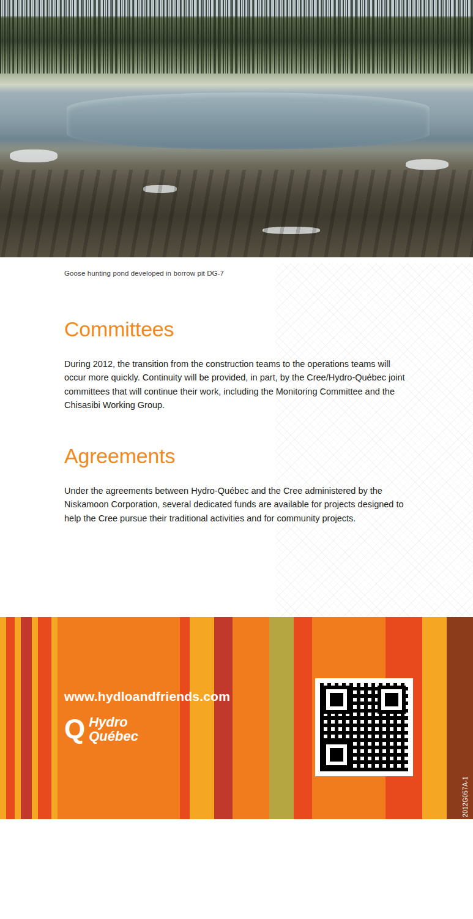Goose hunting pond developed in borrow pit DG-7
Committees
During 2012, the transition from the construction teams to the operations teams will occur more quickly. Continuity will be provided, in part, by the Cree/Hydro-Québec joint committees that will continue their work, including the Monitoring Committee and the Chisasibi Working Group.
Agreements
Under the agreements between Hydro-Québec and the Cree administered by the Niskamoon Corporation, several dedicated funds are available for projects designed to help the Cree pursue their traditional activities and for community projects.
www.hydloandfriends.com
Q
Hydro Québec
2012G057A-1